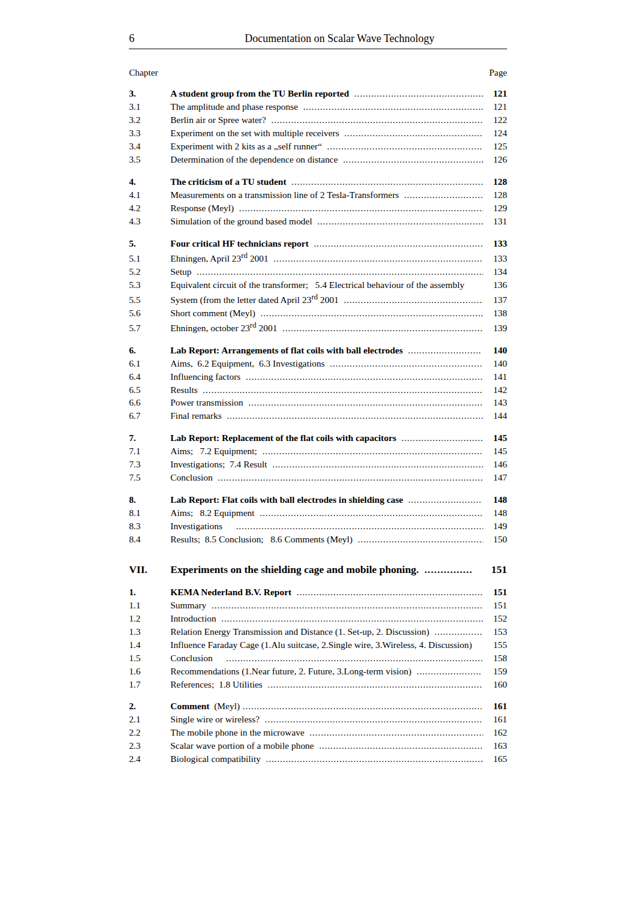6
Documentation on Scalar Wave Technology
Chapter
Page
3.
A student group from the TU Berlin reported .................................................
121
3.1
The amplitude and phase response ........................................................................
121
3.2
Berlin air or Spree water? ....................................................................................
122
3.3
Experiment on the set with multiple receivers .....................................................
124
3.4
Experiment with 2 kits as a „self runner“ ...........................................................
125
3.5
Determination of the dependence on distance ....................................................
126
4.
The criticism of a TU student ...........................................................................
128
4.1
Measurements on a transmission line of 2 Tesla-Transformers ............................
128
4.2
Response (Meyl) .........................................................................................................
129
4.3
Simulation of the ground based model ..................................................................
131
5.
Four critical HF technicians report ..................................................................
133
5.1
Ehningen, April 23rd 2001 .....................................................................................
133
5.2
Setup .............................................................................................................................
134
5.3
Equivalent circuit of the transformer; 5.4 Electrical behaviour of the assembly
136
5.5
System (from the letter dated April 23rd 2001 .....................................................
137
5.6
Short comment (Meyl) ..........................................................................................
138
5.7
Ehningen, october 23rd 2001 ...............................................................................
139
6.
Lab Report: Arrangements of flat coils with ball electrodes ..........................
140
6.1
Aims, 6.2 Equipment, 6.3 Investigations ...........................................................
140
6.4
Influencing factors ..............................................................................................
141
6.5
Results .........................................................................................................................
142
6.6
Power transmission ..............................................................................................
143
6.7
Final remarks ..........................................................................................................
144
7.
Lab Report: Replacement of the flat coils with capacitors ..............................
145
7.1
Aims; 7.2 Equipment; .......................................................................................
145
7.3
Investigations; 7.4 Result ..................................................................................
146
7.5
Conclusion .......................................................................................................
147
8.
Lab Report: Flat coils with ball electrodes in shielding case ..........................
148
8.1
Aims; 8.2 Equipment .........................................................................................
148
8.3
Investigations .....................................................................................................
149
8.4
Results; 8.5 Conclusion; 8.6 Comments (Meyl) .............................................
150
VII.
Experiments on the shielding cage and mobile phoning. ...............
151
1.
KEMA Nederland B.V. Report .........................................................................
151
1.1
Summary .............................................................................................................
151
1.2
Introduction .........................................................................................................
152
1.3
Relation Energy Transmission and Distance (1. Set-up, 2. Discussion) .................
153
1.4
Influence Faraday Cage (1.Alu suitcase, 2.Single wire, 3.Wireless, 4. Discussion)
155
1.5
Conclusion .......................................................................................................
158
1.6
Recommendations (1.Near future, 2. Future, 3.Long-term vision) .......................
159
1.7
References; 1.8 Utilities ...................................................................................
160
2.
Comment (Meyl) ..........................................................................................
161
2.1
Single wire or wireless? .......................................................................................
161
2.2
The mobile phone in the microwave ....................................................................
162
2.3
Scalar wave portion of a mobile phone ..............................................................
163
2.4
Biological compatibility .........................................................................................
165